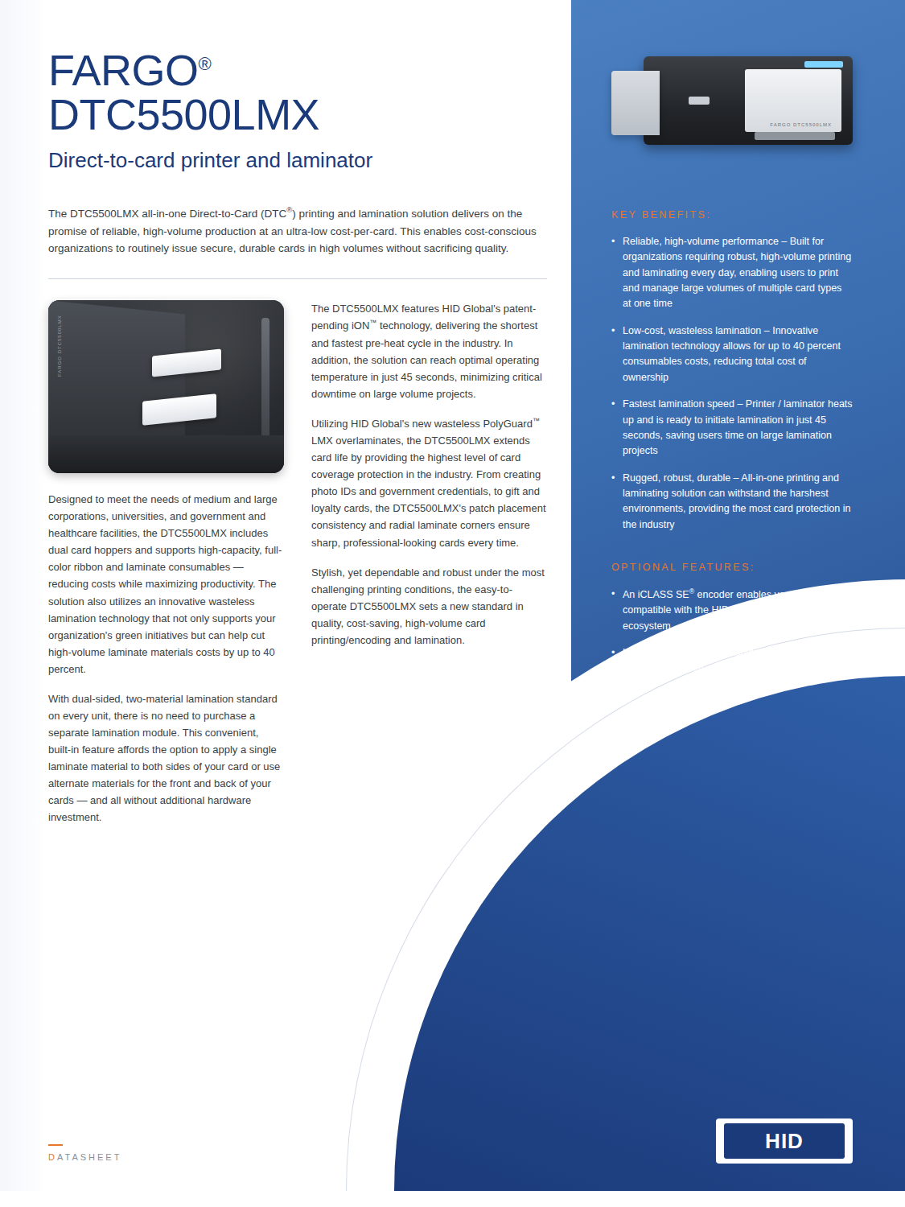FARGO DTC5500LMX
FARGO® DTC5500LMX
Direct-to-card printer and laminator
The DTC5500LMX all-in-one Direct-to-Card (DTC®) printing and lamination solution delivers on the promise of reliable, high-volume production at an ultra-low cost-per-card. This enables cost-conscious organizations to routinely issue secure, durable cards in high volumes without sacrificing quality.
FARGO DTC5500LMX
Designed to meet the needs of medium and large corporations, universities, and government and healthcare facilities, the DTC5500LMX includes dual card hoppers and supports high-capacity, full-color ribbon and laminate consumables — reducing costs while maximizing productivity. The solution also utilizes an innovative wasteless lamination technology that not only supports your organization's green initiatives but can help cut high-volume laminate materials costs by up to 40 percent.
With dual-sided, two-material lamination standard on every unit, there is no need to purchase a separate lamination module. This convenient, built-in feature affords the option to apply a single laminate material to both sides of your card or use alternate materials for the front and back of your cards — and all without additional hardware investment.
The DTC5500LMX features HID Global's patent-pending iON™ technology, delivering the shortest and fastest pre-heat cycle in the industry. In addition, the solution can reach optimal operating temperature in just 45 seconds, minimizing critical downtime on large volume projects.
Utilizing HID Global's new wasteless PolyGuard™ LMX overlaminates, the DTC5500LMX extends card life by providing the highest level of card coverage protection in the industry. From creating photo IDs and government credentials, to gift and loyalty cards, the DTC5500LMX's patch placement consistency and radial laminate corners ensure sharp, professional-looking cards every time.
Stylish, yet dependable and robust under the most challenging printing conditions, the easy-to-operate DTC5500LMX sets a new standard in quality, cost-saving, high-volume card printing/encoding and lamination.
Key Benefits:
Reliable, high-volume performance – Built for organizations requiring robust, high-volume printing and laminating every day, enabling users to print and manage large volumes of multiple card types at one time
Low-cost, wasteless lamination – Innovative lamination technology allows for up to 40 percent consumables costs, reducing total cost of ownership
Fastest lamination speed – Printer / laminator heats up and is ready to initiate lamination in just 45 seconds, saving users time on large lamination projects
Rugged, robust, durable – All-in-one printing and laminating solution can withstand the harshest environments, providing the most card protection in the industry
Optional Features:
An iCLASS SE® encoder enables your printer to be compatible with the HID Global secure identity ecosystem
Locking hoppers and consumable doors provide additional security
DATASHEET
HID